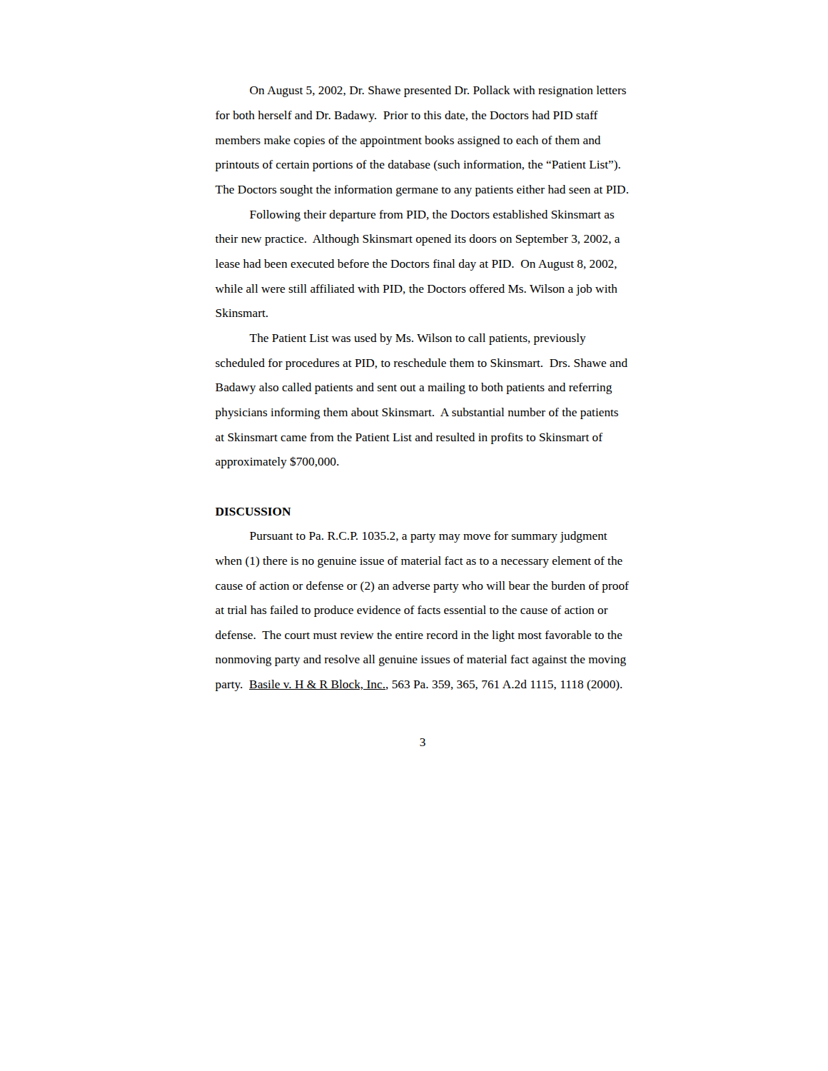On August 5, 2002, Dr. Shawe presented Dr. Pollack with resignation letters for both herself and Dr. Badawy. Prior to this date, the Doctors had PID staff members make copies of the appointment books assigned to each of them and printouts of certain portions of the database (such information, the “Patient List”). The Doctors sought the information germane to any patients either had seen at PID.
Following their departure from PID, the Doctors established Skinsmart as their new practice. Although Skinsmart opened its doors on September 3, 2002, a lease had been executed before the Doctors final day at PID. On August 8, 2002, while all were still affiliated with PID, the Doctors offered Ms. Wilson a job with Skinsmart.
The Patient List was used by Ms. Wilson to call patients, previously scheduled for procedures at PID, to reschedule them to Skinsmart. Drs. Shawe and Badawy also called patients and sent out a mailing to both patients and referring physicians informing them about Skinsmart. A substantial number of the patients at Skinsmart came from the Patient List and resulted in profits to Skinsmart of approximately $700,000.
Discussion
Pursuant to Pa. R.C.P. 1035.2, a party may move for summary judgment when (1) there is no genuine issue of material fact as to a necessary element of the cause of action or defense or (2) an adverse party who will bear the burden of proof at trial has failed to produce evidence of facts essential to the cause of action or defense. The court must review the entire record in the light most favorable to the nonmoving party and resolve all genuine issues of material fact against the moving party. Basile v. H & R Block, Inc., 563 Pa. 359, 365, 761 A.2d 1115, 1118 (2000).
3